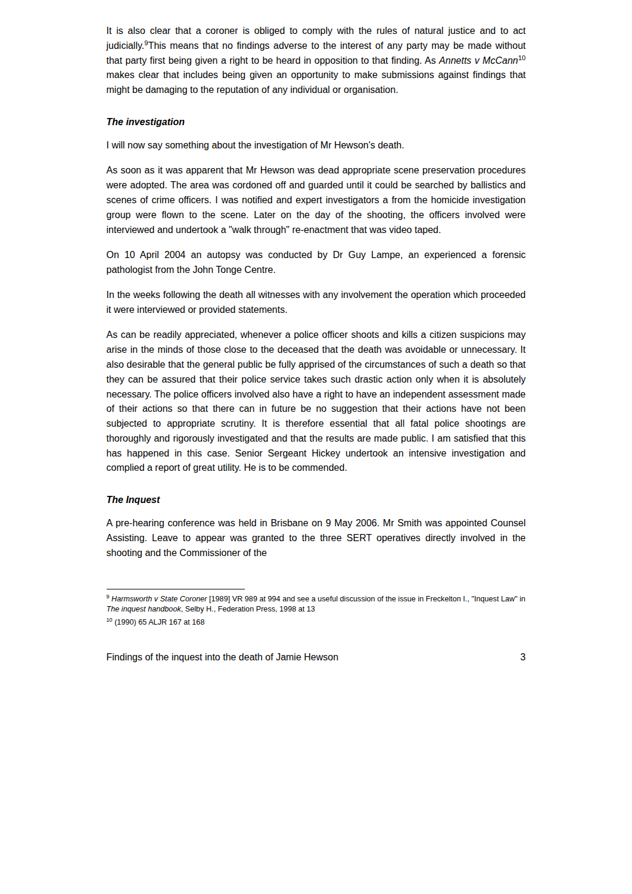It is also clear that a coroner is obliged to comply with the rules of natural justice and to act judicially.9This means that no findings adverse to the interest of any party may be made without that party first being given a right to be heard in opposition to that finding. As Annetts v McCann10 makes clear that includes being given an opportunity to make submissions against findings that might be damaging to the reputation of any individual or organisation.
The investigation
I will now say something about the investigation of Mr Hewson's death.
As soon as it was apparent that Mr Hewson was dead appropriate scene preservation procedures were adopted. The area was cordoned off and guarded until it could be searched by ballistics and scenes of crime officers. I was notified and expert investigators a from the homicide investigation group were flown to the scene. Later on the day of the shooting, the officers involved were interviewed and undertook a "walk through" re-enactment that was video taped.
On 10 April 2004 an autopsy was conducted by Dr Guy Lampe, an experienced a forensic pathologist from the John Tonge Centre.
In the weeks following the death all witnesses with any involvement the operation which proceeded it were interviewed or provided statements.
As can be readily appreciated, whenever a police officer shoots and kills a citizen suspicions may arise in the minds of those close to the deceased that the death was avoidable or unnecessary. It also desirable that the general public be fully apprised of the circumstances of such a death so that they can be assured that their police service takes such drastic action only when it is absolutely necessary. The police officers involved also have a right to have an independent assessment made of their actions so that there can in future be no suggestion that their actions have not been subjected to appropriate scrutiny. It is therefore essential that all fatal police shootings are thoroughly and rigorously investigated and that the results are made public. I am satisfied that this has happened in this case. Senior Sergeant Hickey undertook an intensive investigation and complied a report of great utility. He is to be commended.
The Inquest
A pre-hearing conference was held in Brisbane on 9 May 2006. Mr Smith was appointed Counsel Assisting. Leave to appear was granted to the three SERT operatives directly involved in the shooting and the Commissioner of the
9 Harmsworth v State Coroner [1989] VR 989 at 994 and see a useful discussion of the issue in Freckelton I., "Inquest Law" in The inquest handbook, Selby H., Federation Press, 1998 at 13
10 (1990) 65 ALJR 167 at 168
Findings of the inquest into the death of Jamie Hewson 3